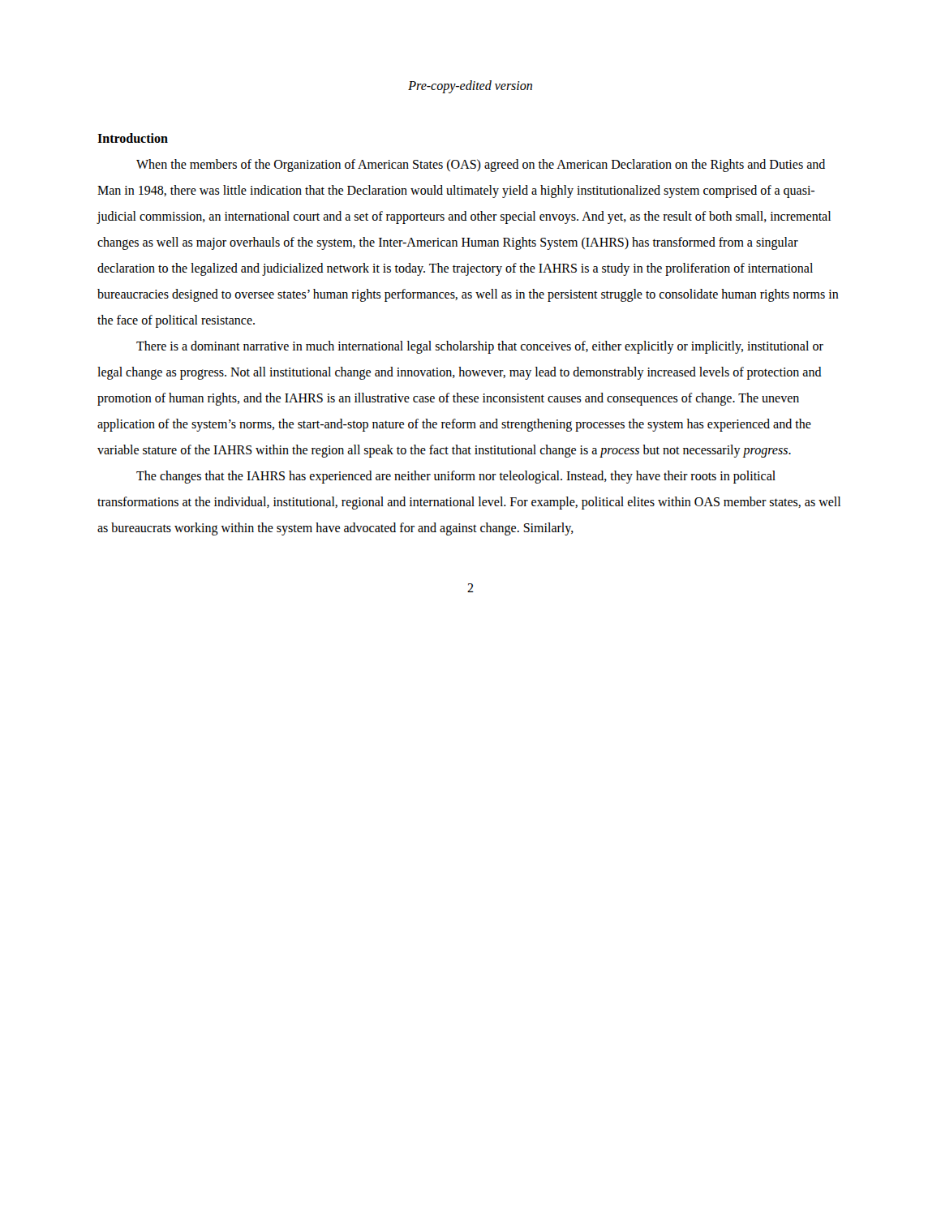Pre-copy-edited version
Introduction
When the members of the Organization of American States (OAS) agreed on the American Declaration on the Rights and Duties and Man in 1948, there was little indication that the Declaration would ultimately yield a highly institutionalized system comprised of a quasi-judicial commission, an international court and a set of rapporteurs and other special envoys. And yet, as the result of both small, incremental changes as well as major overhauls of the system, the Inter-American Human Rights System (IAHRS) has transformed from a singular declaration to the legalized and judicialized network it is today. The trajectory of the IAHRS is a study in the proliferation of international bureaucracies designed to oversee states’ human rights performances, as well as in the persistent struggle to consolidate human rights norms in the face of political resistance.
There is a dominant narrative in much international legal scholarship that conceives of, either explicitly or implicitly, institutional or legal change as progress. Not all institutional change and innovation, however, may lead to demonstrably increased levels of protection and promotion of human rights, and the IAHRS is an illustrative case of these inconsistent causes and consequences of change. The uneven application of the system’s norms, the start-and-stop nature of the reform and strengthening processes the system has experienced and the variable stature of the IAHRS within the region all speak to the fact that institutional change is a process but not necessarily progress.
The changes that the IAHRS has experienced are neither uniform nor teleological. Instead, they have their roots in political transformations at the individual, institutional, regional and international level. For example, political elites within OAS member states, as well as bureaucrats working within the system have advocated for and against change. Similarly,
2